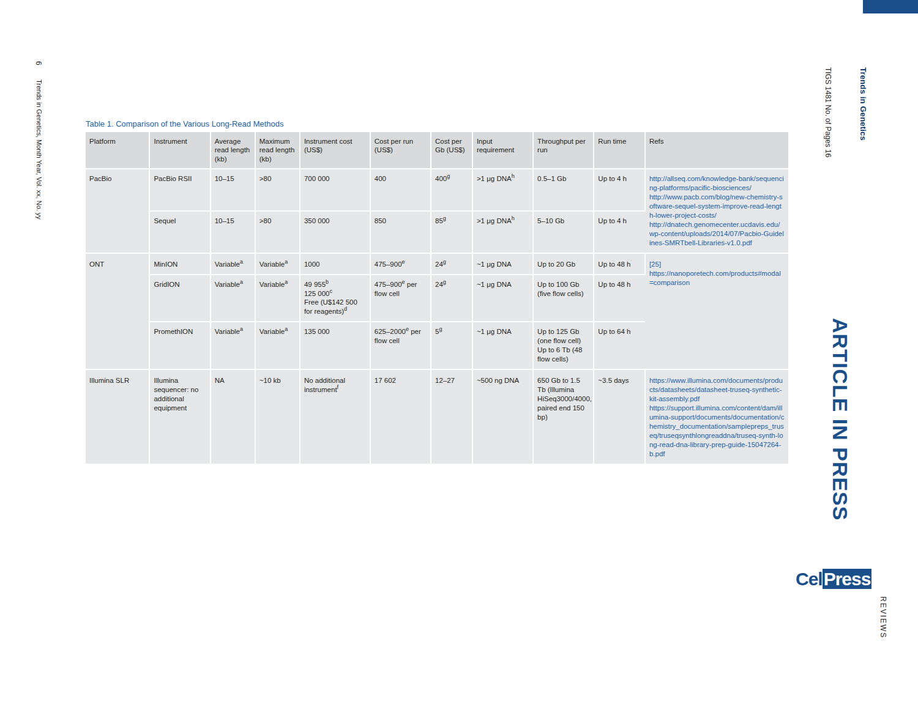6
Trends in Genetics, Month Year, Vol. xx, No. yy
Trends in Genetics
TIGS 1481 No. of Pages 16
ARTICLE IN PRESS
REVIEWS
Cel Press
Table 1. Comparison of the Various Long-Read Methods
| Platform | Instrument | Average read length (kb) | Maximum read length (kb) | Instrument cost (US$) | Cost per run (US$) | Cost per Gb (US$) | Input requirement | Throughput per run | Run time | Refs |
| --- | --- | --- | --- | --- | --- | --- | --- | --- | --- | --- |
| PacBio | PacBio RSII | 10–15 | >80 | 700 000 | 400 | 400 g | >1 μg DNA h | 0.5–1 Gb | Up to 4 h | http://allseq.com/knowledge-bank/sequencing-platforms/pacific-biosciences/ http://www.pacb.com/blog/new-chemistry-software-sequel-system-improve-read-length-lower-project-costs/ http://dnatech.genomecenter.ucdavis.edu/wp-content/uploads/2014/07/Pacbio-Guidelines-SMRTbell-Libraries-v1.0.pdf |
| Sequel | 10–15 | >80 | 350 000 | 850 | 85 g | >1 μg DNA h | 5–10 Gb | Up to 4 h |
| ONT | MinION | Variable a | Variable a | 1000 | 475–900 e | 24 g | ~1 μg DNA | Up to 20 Gb | Up to 48 h | [25] https://nanoporetech.com/products#modal=comparison |
| GridION | Variable a | Variable a | 49 955 b 125 000 c Free (U$142 500 for reagents) d | 475–900 e per flow cell | 24 g | ~1 μg DNA | Up to 100 Gb (five flow cells) | Up to 48 h |
| PromethION | Variable a | Variable a | 135 000 | 625–2000 e per flow cell | 5 g | ~1 μg DNA | Up to 125 Gb (one flow cell) Up to 6 Tb (48 flow cells) | Up to 64 h |
| Illumina SLR | Illumina sequencer: no additional equipment | NA | ~10 kb | No additional instrument f | 17 602 | 12–27 | ~500 ng DNA | 650 Gb to 1.5 Tb (Illumina HiSeq3000/4000, paired end 150 bp) | ~3.5 days | https://www.illumina.com/documents/products/datasheets/datasheet-truseq-synthetic-kit-assembly.pdf https://support.illumina.com/content/dam/illumina-support/documents/documentation/chemistry_documentation/samplepreps_truseq/truseqsynthlongreaddna/truseq-synth-long-read-dna-library-prep-guide-15047264-b.pdf |